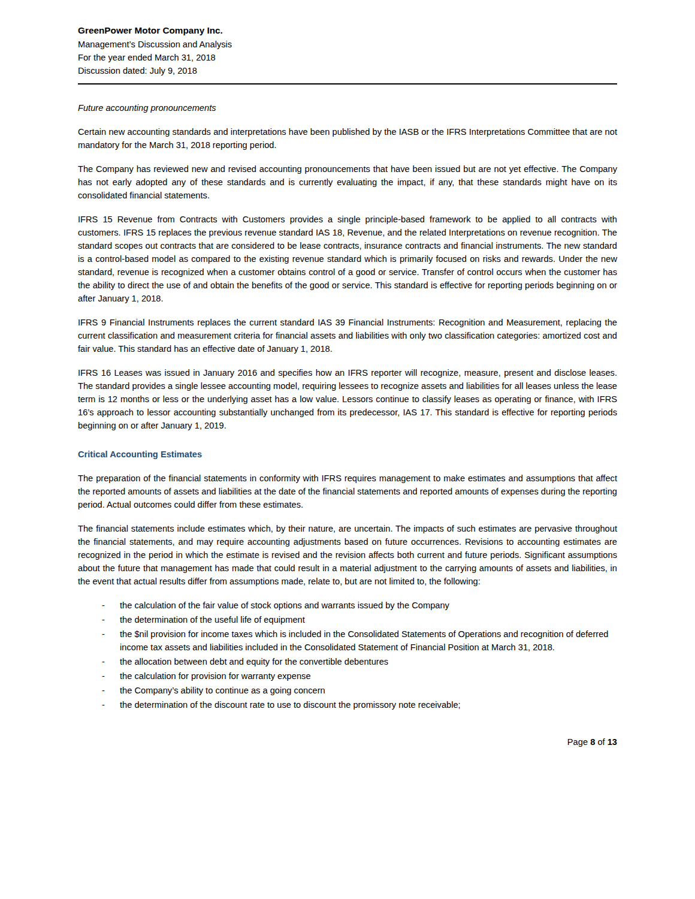GreenPower Motor Company Inc.
Management’s Discussion and Analysis
For the year ended March 31, 2018
Discussion dated: July 9, 2018
Future accounting pronouncements
Certain new accounting standards and interpretations have been published by the IASB or the IFRS Interpretations Committee that are not mandatory for the March 31, 2018 reporting period.
The Company has reviewed new and revised accounting pronouncements that have been issued but are not yet effective. The Company has not early adopted any of these standards and is currently evaluating the impact, if any, that these standards might have on its consolidated financial statements.
IFRS 15 Revenue from Contracts with Customers provides a single principle-based framework to be applied to all contracts with customers. IFRS 15 replaces the previous revenue standard IAS 18, Revenue, and the related Interpretations on revenue recognition. The standard scopes out contracts that are considered to be lease contracts, insurance contracts and financial instruments. The new standard is a control-based model as compared to the existing revenue standard which is primarily focused on risks and rewards. Under the new standard, revenue is recognized when a customer obtains control of a good or service. Transfer of control occurs when the customer has the ability to direct the use of and obtain the benefits of the good or service. This standard is effective for reporting periods beginning on or after January 1, 2018.
IFRS 9 Financial Instruments replaces the current standard IAS 39 Financial Instruments: Recognition and Measurement, replacing the current classification and measurement criteria for financial assets and liabilities with only two classification categories: amortized cost and fair value. This standard has an effective date of January 1, 2018.
IFRS 16 Leases was issued in January 2016 and specifies how an IFRS reporter will recognize, measure, present and disclose leases. The standard provides a single lessee accounting model, requiring lessees to recognize assets and liabilities for all leases unless the lease term is 12 months or less or the underlying asset has a low value. Lessors continue to classify leases as operating or finance, with IFRS 16’s approach to lessor accounting substantially unchanged from its predecessor, IAS 17. This standard is effective for reporting periods beginning on or after January 1, 2019.
Critical Accounting Estimates
The preparation of the financial statements in conformity with IFRS requires management to make estimates and assumptions that affect the reported amounts of assets and liabilities at the date of the financial statements and reported amounts of expenses during the reporting period. Actual outcomes could differ from these estimates.
The financial statements include estimates which, by their nature, are uncertain. The impacts of such estimates are pervasive throughout the financial statements, and may require accounting adjustments based on future occurrences. Revisions to accounting estimates are recognized in the period in which the estimate is revised and the revision affects both current and future periods. Significant assumptions about the future that management has made that could result in a material adjustment to the carrying amounts of assets and liabilities, in the event that actual results differ from assumptions made, relate to, but are not limited to, the following:
the calculation of the fair value of stock options and warrants issued by the Company
the determination of the useful life of equipment
the $nil provision for income taxes which is included in the Consolidated Statements of Operations and recognition of deferred income tax assets and liabilities included in the Consolidated Statement of Financial Position at March 31, 2018.
the allocation between debt and equity for the convertible debentures
the calculation for provision for warranty expense
the Company’s ability to continue as a going concern
the determination of the discount rate to use to discount the promissory note receivable;
Page 8 of 13